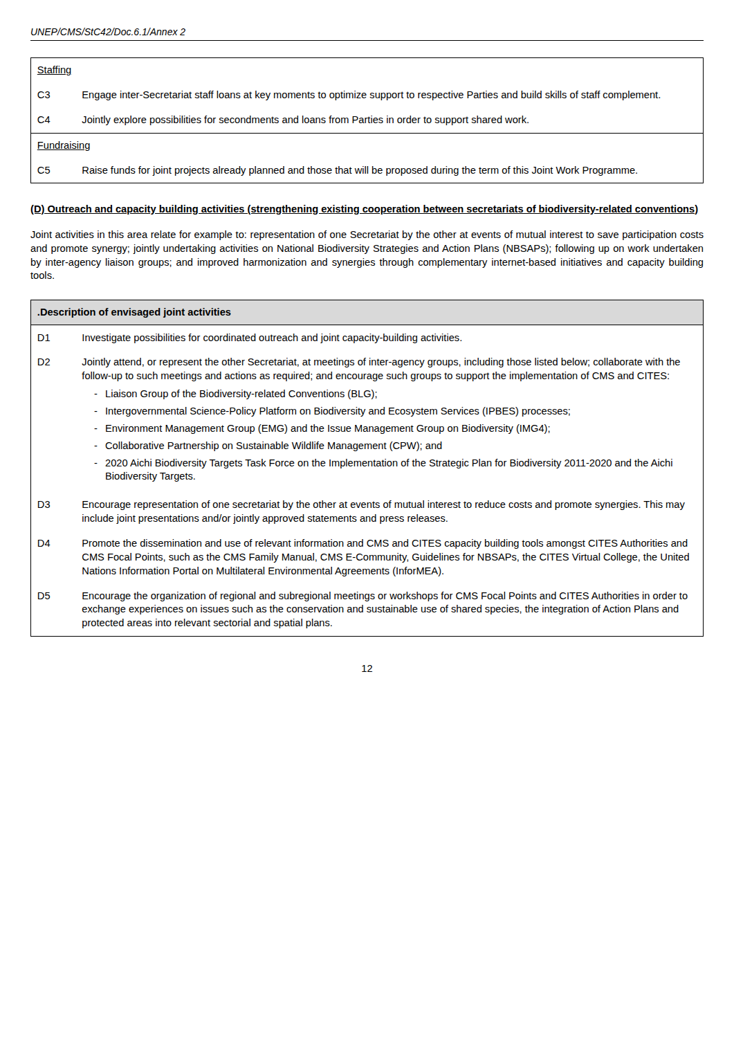UNEP/CMS/StC42/Doc.6.1/Annex 2
| Staffing |
| C3 | Engage inter-Secretariat staff loans at key moments to optimize support to respective Parties and build skills of staff complement. |
| C4 | Jointly explore possibilities for secondments and loans from Parties in order to support shared work. |
| Fundraising |
| C5 | Raise funds for joint projects already planned and those that will be proposed during the term of this Joint Work Programme. |
(D) Outreach and capacity building activities (strengthening existing cooperation between secretariats of biodiversity-related conventions)
Joint activities in this area relate for example to: representation of one Secretariat by the other at events of mutual interest to save participation costs and promote synergy; jointly undertaking activities on National Biodiversity Strategies and Action Plans (NBSAPs); following up on work undertaken by inter-agency liaison groups; and improved harmonization and synergies through complementary internet-based initiatives and capacity building tools.
| . Description of envisaged joint activities |
| D1 | Investigate possibilities for coordinated outreach and joint capacity-building activities. |
| D2 | Jointly attend, or represent the other Secretariat, at meetings of inter-agency groups, including those listed below; collaborate with the follow-up to such meetings and actions as required; and encourage such groups to support the implementation of CMS and CITES: Liaison Group of the Biodiversity-related Conventions (BLG); Intergovernmental Science-Policy Platform on Biodiversity and Ecosystem Services (IPBES) processes; Environment Management Group (EMG) and the Issue Management Group on Biodiversity (IMG4); Collaborative Partnership on Sustainable Wildlife Management (CPW); and 2020 Aichi Biodiversity Targets Task Force on the Implementation of the Strategic Plan for Biodiversity 2011-2020 and the Aichi Biodiversity Targets. |
| D3 | Encourage representation of one secretariat by the other at events of mutual interest to reduce costs and promote synergies. This may include joint presentations and/or jointly approved statements and press releases. |
| D4 | Promote the dissemination and use of relevant information and CMS and CITES capacity building tools amongst CITES Authorities and CMS Focal Points, such as the CMS Family Manual, CMS E-Community, Guidelines for NBSAPs, the CITES Virtual College, the United Nations Information Portal on Multilateral Environmental Agreements (InforMEA). |
| D5 | Encourage the organization of regional and subregional meetings or workshops for CMS Focal Points and CITES Authorities in order to exchange experiences on issues such as the conservation and sustainable use of shared species, the integration of Action Plans and protected areas into relevant sectorial and spatial plans. |
12